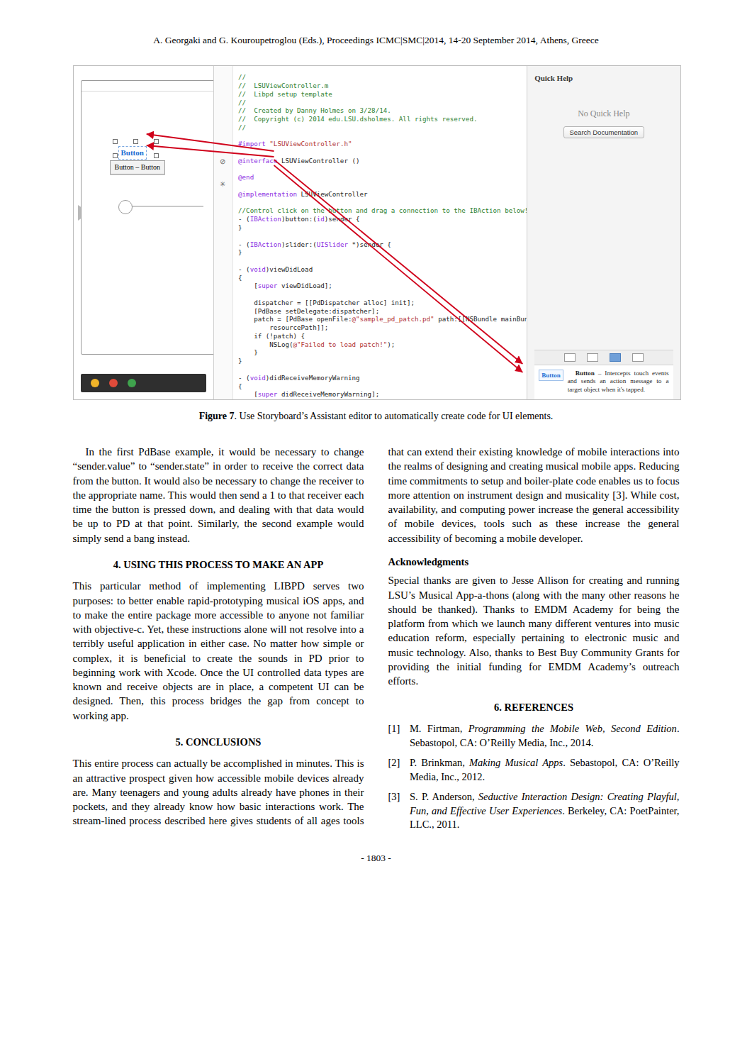A. Georgaki and G. Kouroupetroglou (Eds.), Proceedings ICMC|SMC|2014, 14-20 September 2014, Athens, Greece
Button
Button – Button
⊘
✳
//
//  LSUViewController.m
//  Libpd setup template
//
//  Created by Danny Holmes on 3/28/14.
//  Copyright (c) 2014 edu.LSU.dsholmes. All rights reserved.
//

#import "LSUViewController.h"

@interface LSUViewController ()

@end

@implementation LSUViewController

//Control click on the button and drag a connection to the IBAction below!
- (IBAction)button:(id)sender {
}

- (IBAction)slider:(UISlider *)sender {
}

- (void)viewDidLoad
{
    [super viewDidLoad];

    dispatcher = [[PdDispatcher alloc] init];
    [PdBase setDelegate:dispatcher];
    patch = [PdBase openFile:@"sample_pd_patch.pd" path:[[NSBundle mainBundle]
        resourcePath]];
    if (!patch) {
        NSLog(@"Failed to load patch!");
    }
}

- (void)didReceiveMemoryWarning
{
    [super didReceiveMemoryWarning];
}

@end
Quick Help
No Quick Help
Search Documentation
Button
Button – Intercepts touch events and sends an action message to a target object when it's tapped.
Figure 7. Use Storyboard’s Assistant editor to automatically create code for UI elements.
In the first PdBase example, it would be necessary to change “sender.value” to “sender.state” in order to receive the correct data from the button. It would also be necessary to change the receiver to the appropriate name. This would then send a 1 to that receiver each time the button is pressed down, and dealing with that data would be up to PD at that point. Similarly, the second example would simply send a bang instead.
4. USING THIS PROCESS TO MAKE AN APP
This particular method of implementing LIBPD serves two purposes: to better enable rapid-prototyping musical iOS apps, and to make the entire package more accessible to anyone not familiar with objective-c. Yet, these instructions alone will not resolve into a terribly useful application in either case. No matter how simple or complex, it is beneficial to create the sounds in PD prior to beginning work with Xcode. Once the UI controlled data types are known and receive objects are in place, a competent UI can be designed. Then, this process bridges the gap from concept to working app.
5. CONCLUSIONS
This entire process can actually be accomplished in minutes. This is an attractive prospect given how accessible mobile devices already are. Many teenagers and young adults already have phones in their pockets, and they already know how basic interactions work. The stream-lined process described here gives students of all ages tools that can extend their existing knowledge of mobile interactions into the realms of designing and creating musical mobile apps. Reducing time commitments to setup and boiler-plate code enables us to focus more attention on instrument design and musicality [3]. While cost, availability, and computing power increase the general accessibility of mobile devices, tools such as these increase the general accessibility of becoming a mobile developer.
Acknowledgments
Special thanks are given to Jesse Allison for creating and running LSU’s Musical App-a-thons (along with the many other reasons he should be thanked). Thanks to EMDM Academy for being the platform from which we launch many different ventures into music education reform, especially pertaining to electronic music and music technology. Also, thanks to Best Buy Community Grants for providing the initial funding for EMDM Academy’s outreach efforts.
6. REFERENCES
M. Firtman, Programming the Mobile Web, Second Edition. Sebastopol, CA: O’Reilly Media, Inc., 2014.
P. Brinkman, Making Musical Apps. Sebastopol, CA: O’Reilly Media, Inc., 2012.
S. P. Anderson, Seductive Interaction Design: Creating Playful, Fun, and Effective User Experiences. Berkeley, CA: PoetPainter, LLC., 2011.
- 1803 -